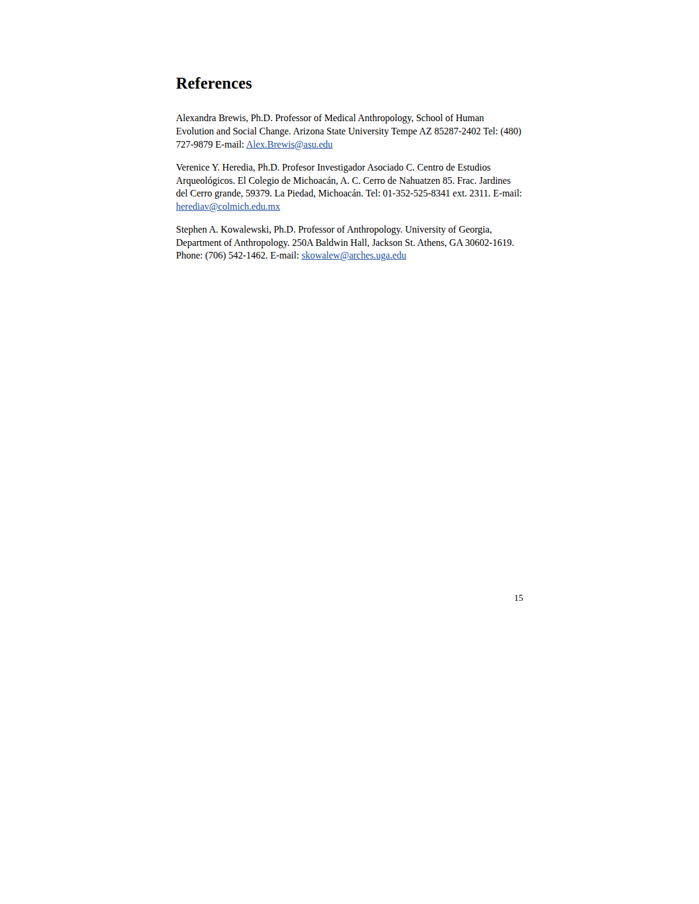References
Alexandra Brewis, Ph.D. Professor of Medical Anthropology, School of Human Evolution and Social Change. Arizona State University Tempe AZ 85287-2402 Tel: (480) 727-9879 E-mail: Alex.Brewis@asu.edu
Verenice Y. Heredia, Ph.D. Profesor Investigador Asociado C. Centro de Estudios Arqueológicos. El Colegio de Michoacán, A. C. Cerro de Nahuatzen 85. Frac. Jardines del Cerro grande, 59379. La Piedad, Michoacán. Tel: 01-352-525-8341 ext. 2311. E-mail: herediav@colmich.edu.mx
Stephen A. Kowalewski, Ph.D. Professor of Anthropology. University of Georgia, Department of Anthropology. 250A Baldwin Hall, Jackson St. Athens, GA 30602-1619. Phone: (706) 542-1462. E-mail: skowalew@arches.uga.edu
15